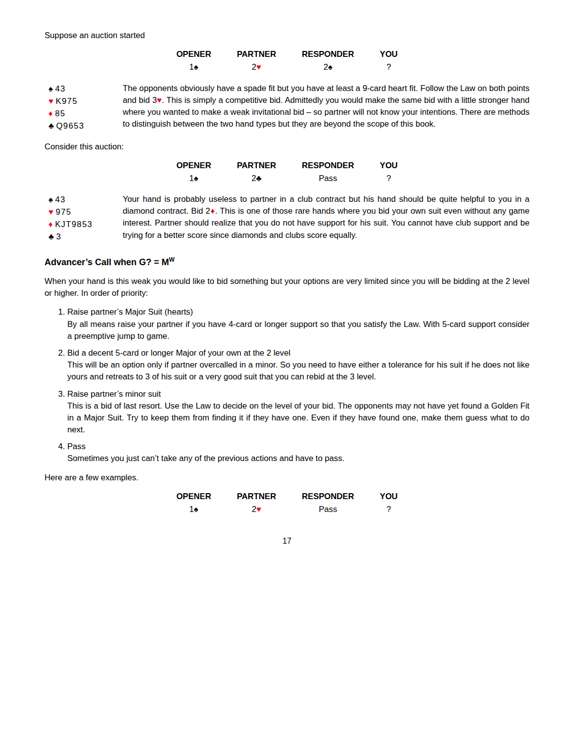Suppose an auction started
| OPENER | PARTNER | RESPONDER | YOU |
| --- | --- | --- | --- |
| 1 ♠ | 2 ♥ | 2 ♠ | ? |
♠ 43 ♥ K975 ♦ 85 ♣ Q9653
The opponents obviously have a spade fit but you have at least a 9-card heart fit. Follow the Law on both points and bid 3♥. This is simply a competitive bid. Admittedly you would make the same bid with a little stronger hand where you wanted to make a weak invitational bid – so partner will not know your intentions. There are methods to distinguish between the two hand types but they are beyond the scope of this book.
Consider this auction:
| OPENER | PARTNER | RESPONDER | YOU |
| --- | --- | --- | --- |
| 1 ♠ | 2 ♣ | Pass | ? |
♠ 43 ♥ 975 ♦ KJT9853 ♣ 3
Your hand is probably useless to partner in a club contract but his hand should be quite helpful to you in a diamond contract. Bid 2♦. This is one of those rare hands where you bid your own suit even without any game interest. Partner should realize that you do not have support for his suit. You cannot have club support and be trying for a better score since diamonds and clubs score equally.
Advancer’s Call when G? = MW
When your hand is this weak you would like to bid something but your options are very limited since you will be bidding at the 2 level or higher. In order of priority:
Raise partner’s Major Suit (hearts) By all means raise your partner if you have 4-card or longer support so that you satisfy the Law. With 5-card support consider a preemptive jump to game.
Bid a decent 5-card or longer Major of your own at the 2 level This will be an option only if partner overcalled in a minor. So you need to have either a tolerance for his suit if he does not like yours and retreats to 3 of his suit or a very good suit that you can rebid at the 3 level.
Raise partner’s minor suit This is a bid of last resort. Use the Law to decide on the level of your bid. The opponents may not have yet found a Golden Fit in a Major Suit. Try to keep them from finding it if they have one. Even if they have found one, make them guess what to do next.
Pass Sometimes you just can’t take any of the previous actions and have to pass.
Here are a few examples.
| OPENER | PARTNER | RESPONDER | YOU |
| --- | --- | --- | --- |
| 1 ♠ | 2 ♥ | Pass | ? |
17